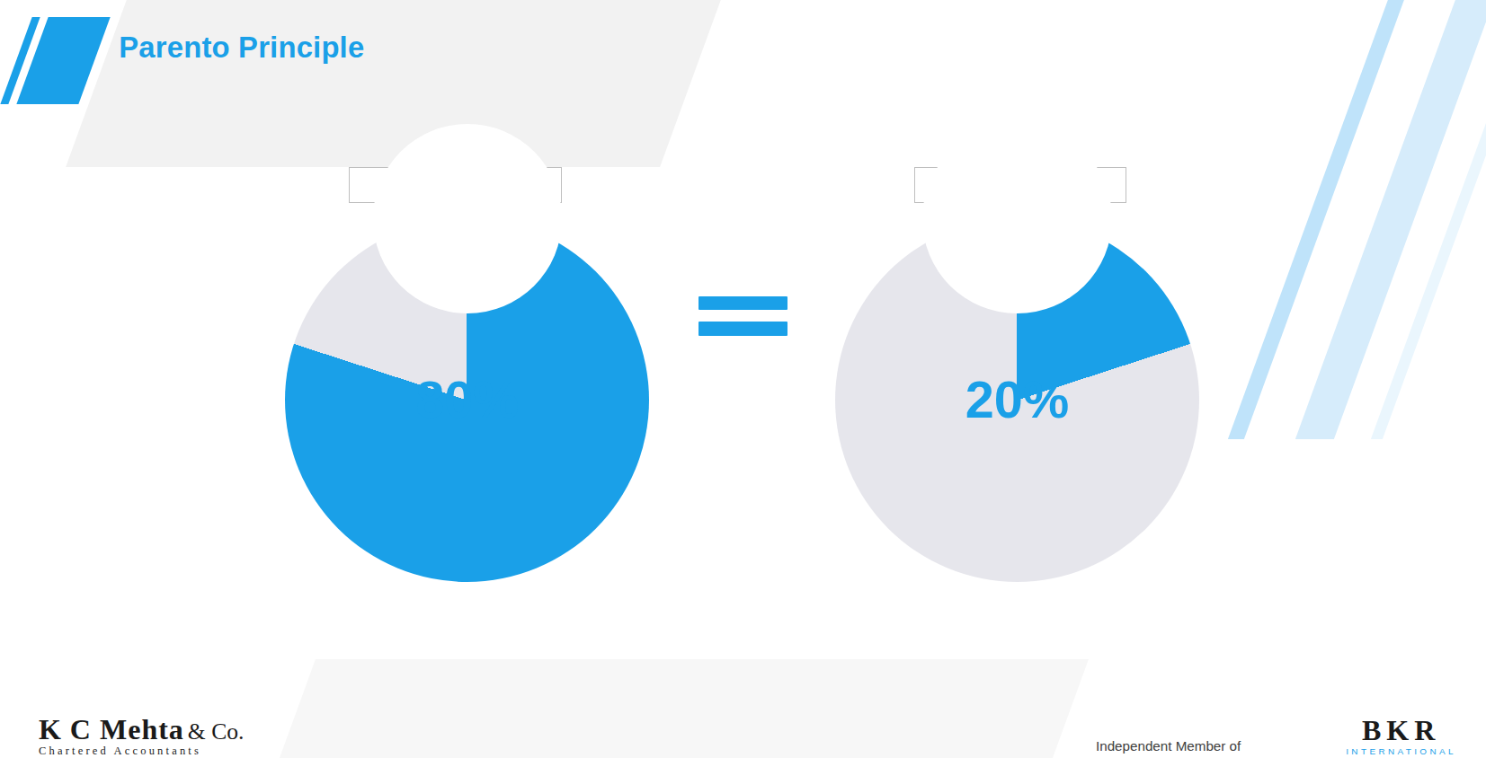Parento Principle
Efforts
Billings
80%
20%
K C Mehta& Co.
Chartered Accountants
Independent Member of
BKR
INTERNATIONAL